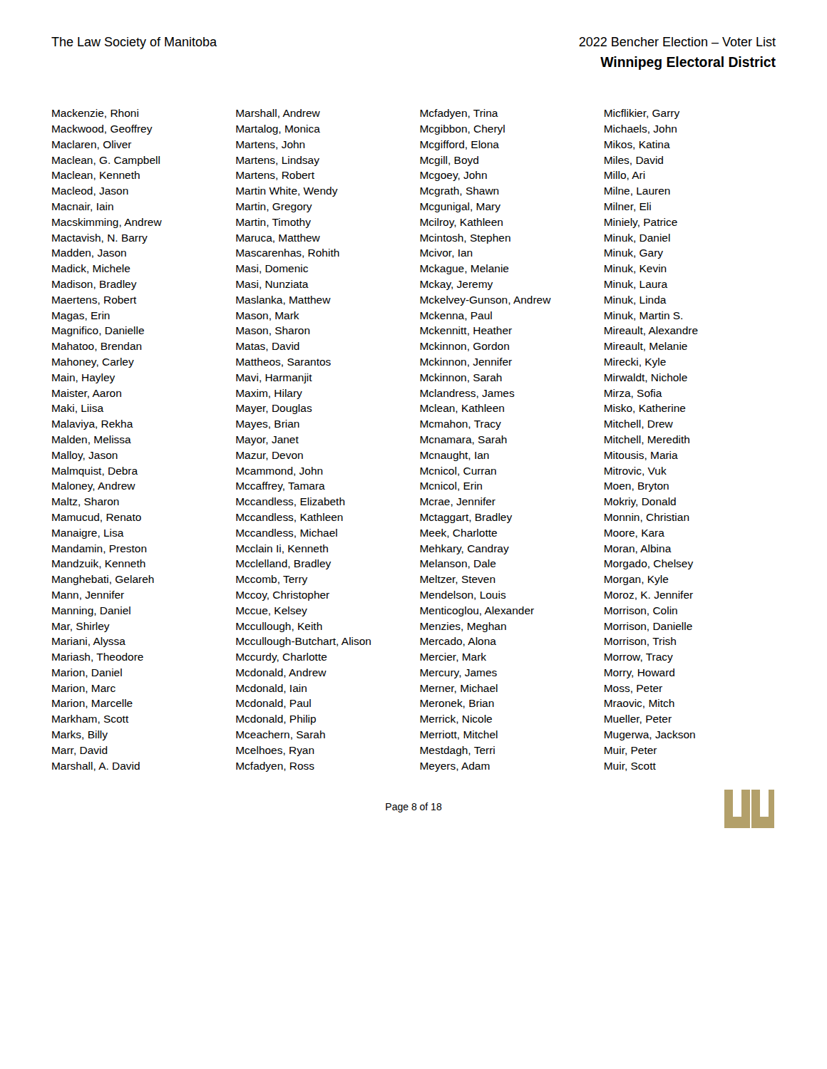The Law Society of Manitoba
2022 Bencher Election – Voter List Winnipeg Electoral District
Mackenzie, Rhoni
Mackwood, Geoffrey
Maclaren, Oliver
Maclean, G. Campbell
Maclean, Kenneth
Macleod, Jason
Macnair, Iain
Macskimming, Andrew
Mactavish, N. Barry
Madden, Jason
Madick, Michele
Madison, Bradley
Maertens, Robert
Magas, Erin
Magnifico, Danielle
Mahatoo, Brendan
Mahoney, Carley
Main, Hayley
Maister, Aaron
Maki, Liisa
Malaviya, Rekha
Malden, Melissa
Malloy, Jason
Malmquist, Debra
Maloney, Andrew
Maltz, Sharon
Mamucud, Renato
Manaigre, Lisa
Mandamin, Preston
Mandzuik, Kenneth
Manghebati, Gelareh
Mann, Jennifer
Manning, Daniel
Mar, Shirley
Mariani, Alyssa
Mariash, Theodore
Marion, Daniel
Marion, Marc
Marion, Marcelle
Markham, Scott
Marks, Billy
Marr, David
Marshall, A. David
Marshall, Andrew
Martalog, Monica
Martens, John
Martens, Lindsay
Martens, Robert
Martin White, Wendy
Martin, Gregory
Martin, Timothy
Maruca, Matthew
Mascarenhas, Rohith
Masi, Domenic
Masi, Nunziata
Maslanka, Matthew
Mason, Mark
Mason, Sharon
Matas, David
Mattheos, Sarantos
Mavi, Harmanjit
Maxim, Hilary
Mayer, Douglas
Mayes, Brian
Mayor, Janet
Mazur, Devon
Mcammond, John
Mccaffrey, Tamara
Mccandless, Elizabeth
Mccandless, Kathleen
Mccandless, Michael
Mcclain Ii, Kenneth
Mcclelland, Bradley
Mccomb, Terry
Mccoy, Christopher
Mccue, Kelsey
Mccullough, Keith
Mccullough-Butchart, Alison
Mccurdy, Charlotte
Mcdonald, Andrew
Mcdonald, Iain
Mcdonald, Paul
Mcdonald, Philip
Mceachern, Sarah
Mcelhoes, Ryan
Mcfadyen, Ross
Mcfadyen, Trina
Mcgibbon, Cheryl
Mcgifford, Elona
Mcgill, Boyd
Mcgoey, John
Mcgrath, Shawn
Mcgunigal, Mary
Mcilroy, Kathleen
Mcintosh, Stephen
Mcivor, Ian
Mckague, Melanie
Mckay, Jeremy
Mckelvey-Gunson, Andrew
Mckenna, Paul
Mckennitt, Heather
Mckinnon, Gordon
Mckinnon, Jennifer
Mckinnon, Sarah
Mclandress, James
Mclean, Kathleen
Mcmahon, Tracy
Mcnamara, Sarah
Mcnaught, Ian
Mcnicol, Curran
Mcnicol, Erin
Mcrae, Jennifer
Mctaggart, Bradley
Meek, Charlotte
Mehkary, Candray
Melanson, Dale
Meltzer, Steven
Mendelson, Louis
Menticoglou, Alexander
Menzies, Meghan
Mercado, Alona
Mercier, Mark
Mercury, James
Merner, Michael
Meronek, Brian
Merrick, Nicole
Merriott, Mitchel
Mestdagh, Terri
Meyers, Adam
Micflikier, Garry
Michaels, John
Mikos, Katina
Miles, David
Millo, Ari
Milne, Lauren
Milner, Eli
Miniely, Patrice
Minuk, Daniel
Minuk, Gary
Minuk, Kevin
Minuk, Laura
Minuk, Linda
Minuk, Martin S.
Mireault, Alexandre
Mireault, Melanie
Mirecki, Kyle
Mirwaldt, Nichole
Mirza, Sofia
Misko, Katherine
Mitchell, Drew
Mitchell, Meredith
Mitousis, Maria
Mitrovic, Vuk
Moen, Bryton
Mokriy, Donald
Monnin, Christian
Moore, Kara
Moran, Albina
Morgado, Chelsey
Morgan, Kyle
Moroz, K. Jennifer
Morrison, Colin
Morrison, Danielle
Morrison, Trish
Morrow, Tracy
Morry, Howard
Moss, Peter
Mraovic, Mitch
Mueller, Peter
Mugerwa, Jackson
Muir, Peter
Muir, Scott
Page 8 of 18